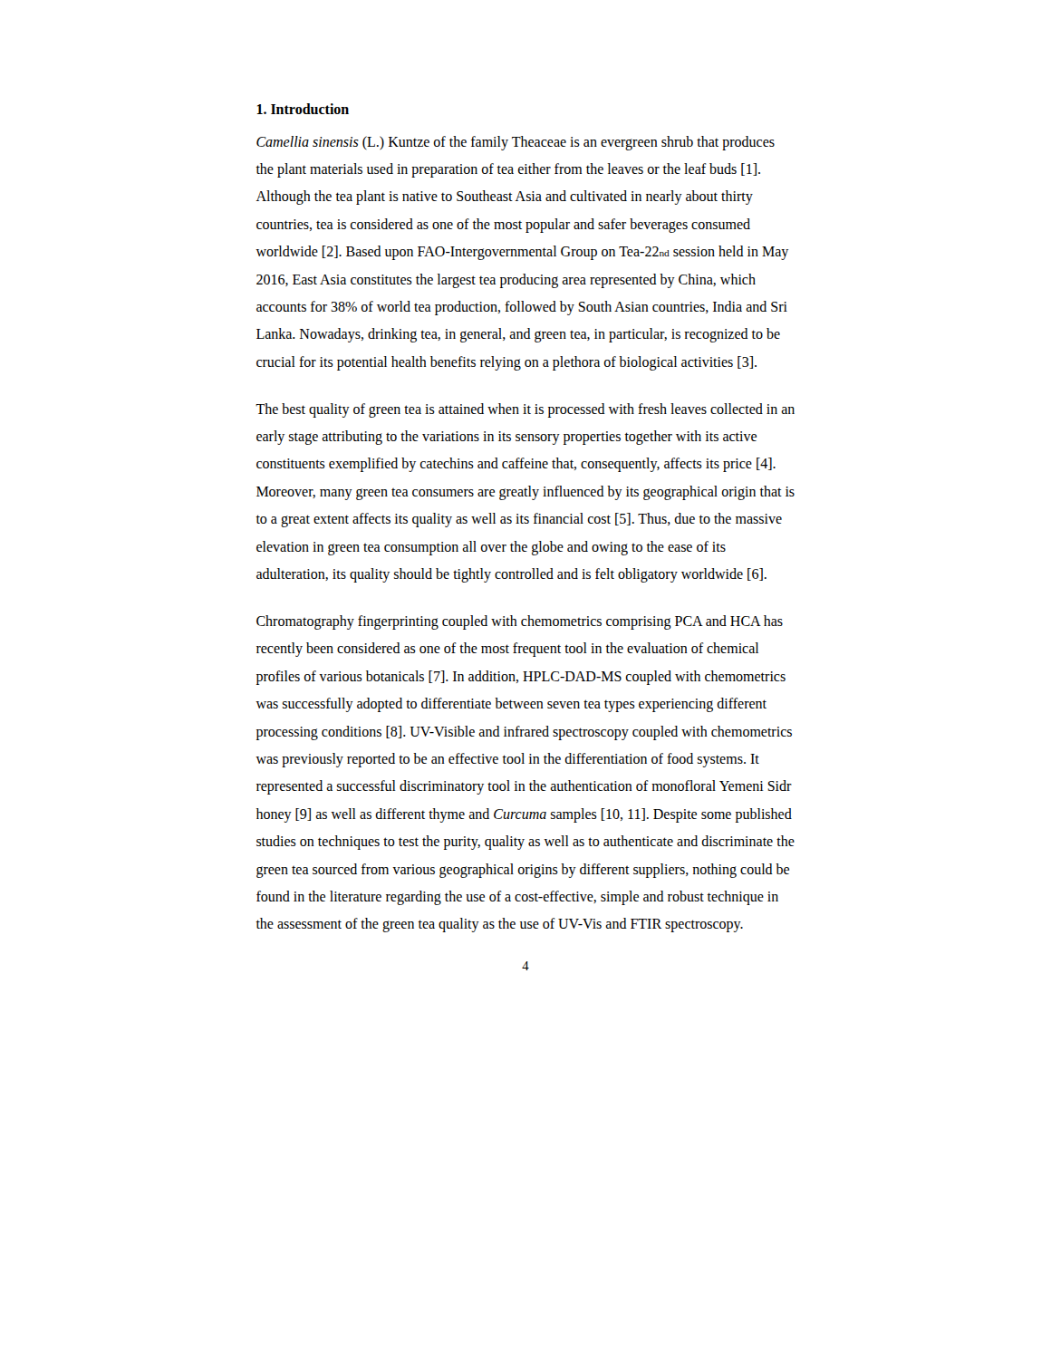1. Introduction
Camellia sinensis (L.) Kuntze of the family Theaceae is an evergreen shrub that produces the plant materials used in preparation of tea either from the leaves or the leaf buds [1]. Although the tea plant is native to Southeast Asia and cultivated in nearly about thirty countries, tea is considered as one of the most popular and safer beverages consumed worldwide [2]. Based upon FAO-Intergovernmental Group on Tea-22nd session held in May 2016, East Asia constitutes the largest tea producing area represented by China, which accounts for 38% of world tea production, followed by South Asian countries, India and Sri Lanka. Nowadays, drinking tea, in general, and green tea, in particular, is recognized to be crucial for its potential health benefits relying on a plethora of biological activities [3].
The best quality of green tea is attained when it is processed with fresh leaves collected in an early stage attributing to the variations in its sensory properties together with its active constituents exemplified by catechins and caffeine that, consequently, affects its price [4]. Moreover, many green tea consumers are greatly influenced by its geographical origin that is to a great extent affects its quality as well as its financial cost [5]. Thus, due to the massive elevation in green tea consumption all over the globe and owing to the ease of its adulteration, its quality should be tightly controlled and is felt obligatory worldwide [6].
Chromatography fingerprinting coupled with chemometrics comprising PCA and HCA has recently been considered as one of the most frequent tool in the evaluation of chemical profiles of various botanicals [7]. In addition, HPLC-DAD-MS coupled with chemometrics was successfully adopted to differentiate between seven tea types experiencing different processing conditions [8]. UV-Visible and infrared spectroscopy coupled with chemometrics was previously reported to be an effective tool in the differentiation of food systems. It represented a successful discriminatory tool in the authentication of monofloral Yemeni Sidr honey [9] as well as different thyme and Curcuma samples [10, 11]. Despite some published studies on techniques to test the purity, quality as well as to authenticate and discriminate the green tea sourced from various geographical origins by different suppliers, nothing could be found in the literature regarding the use of a cost-effective, simple and robust technique in the assessment of the green tea quality as the use of UV-Vis and FTIR spectroscopy.
4